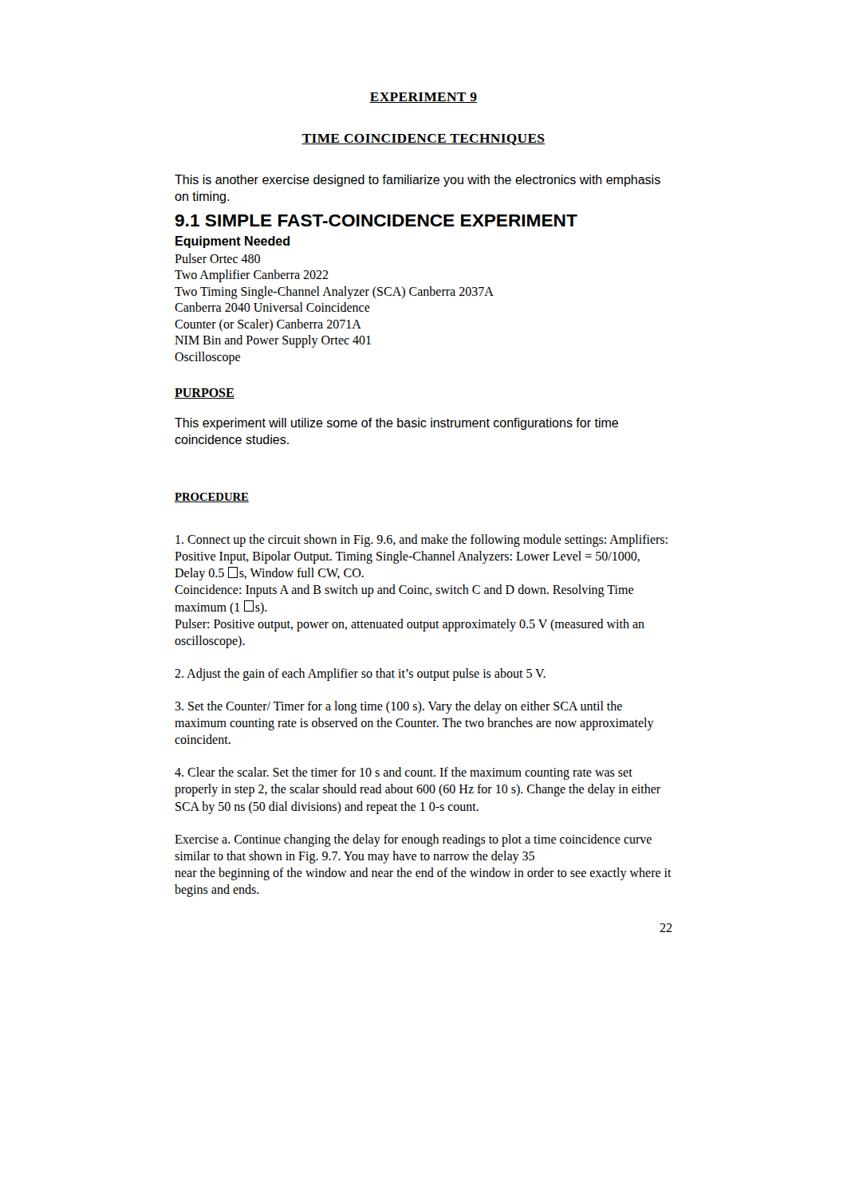EXPERIMENT 9
TIME COINCIDENCE TECHNIQUES
This is another exercise designed to familiarize you with the electronics with emphasis on timing.
9.1 SIMPLE FAST-COINCIDENCE EXPERIMENT
Equipment Needed
Pulser Ortec 480
Two Amplifier Canberra 2022
Two Timing Single-Channel Analyzer (SCA) Canberra 2037A
Canberra 2040 Universal Coincidence
Counter (or Scaler) Canberra 2071A
NIM Bin and Power Supply Ortec 401
Oscilloscope
PURPOSE
This experiment will utilize some of the basic instrument configurations for time coincidence studies.
PROCEDURE
1. Connect up the circuit shown in Fig. 9.6, and make the following module settings: Amplifiers: Positive Input, Bipolar Output. Timing Single-Channel Analyzers: Lower Level = 50/1000, Delay 0.5 s, Window full CW, CO.
Coincidence: Inputs A and B switch up and Coinc, switch C and D down. Resolving Time maximum (1 s).
Pulser: Positive output, power on, attenuated output approximately 0.5 V (measured with an oscilloscope).
2. Adjust the gain of each Amplifier so that it’s output pulse is about 5 V.
3. Set the Counter/ Timer for a long time (100 s). Vary the delay on either SCA until the maximum counting rate is observed on the Counter. The two branches are now approximately coincident.
4. Clear the scalar. Set the timer for 10 s and count. If the maximum counting rate was set properly in step 2, the scalar should read about 600 (60 Hz for 10 s). Change the delay in either SCA by 50 ns (50 dial divisions) and repeat the 1 0-s count.
Exercise a. Continue changing the delay for enough readings to plot a time coincidence curve similar to that shown in Fig. 9.7. You may have to narrow the delay 35
near the beginning of the window and near the end of the window in order to see exactly where it begins and ends.
22